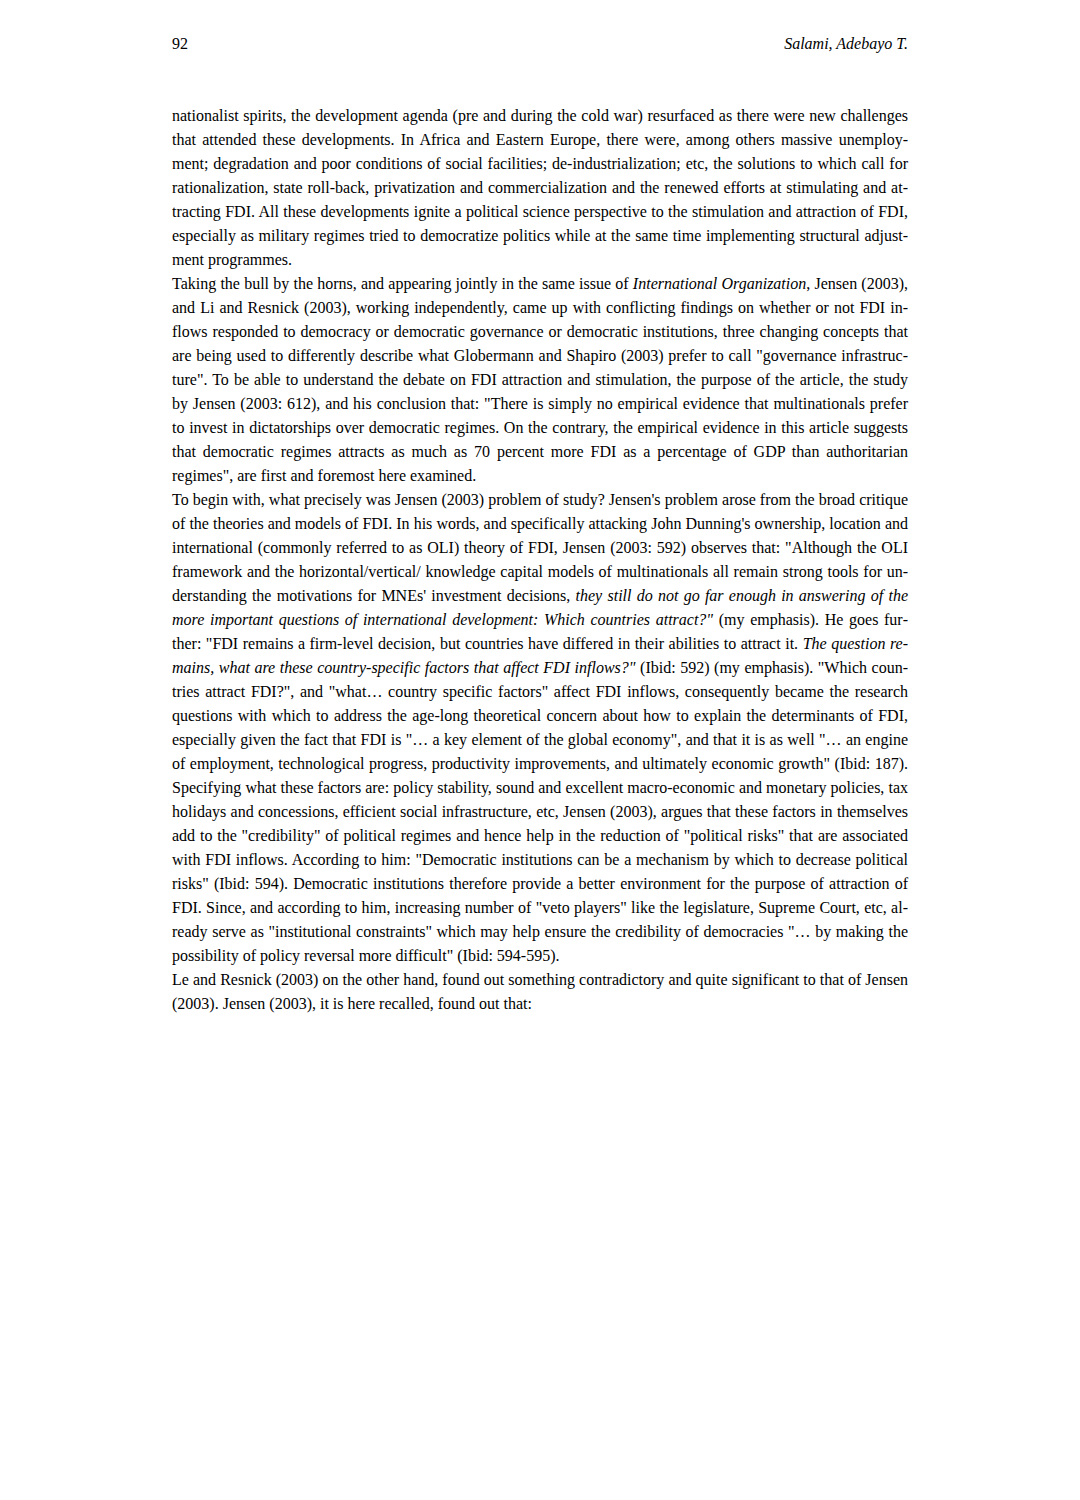92 Salami, Adebayo T.
nationalist spirits, the development agenda (pre and during the cold war) resurfaced as there were new challenges that attended these developments. In Africa and Eastern Europe, there were, among others massive unemployment; degradation and poor conditions of social facilities; de-industrialization; etc, the solutions to which call for rationalization, state roll-back, privatization and commercialization and the renewed efforts at stimulating and attracting FDI. All these developments ignite a political science perspective to the stimulation and attraction of FDI, especially as military regimes tried to democratize politics while at the same time implementing structural adjustment programmes.
Taking the bull by the horns, and appearing jointly in the same issue of International Organization, Jensen (2003), and Li and Resnick (2003), working independently, came up with conflicting findings on whether or not FDI inflows responded to democracy or democratic governance or democratic institutions, three changing concepts that are being used to differently describe what Globermann and Shapiro (2003) prefer to call "governance infrastructure". To be able to understand the debate on FDI attraction and stimulation, the purpose of the article, the study by Jensen (2003: 612), and his conclusion that: "There is simply no empirical evidence that multinationals prefer to invest in dictatorships over democratic regimes. On the contrary, the empirical evidence in this article suggests that democratic regimes attracts as much as 70 percent more FDI as a percentage of GDP than authoritarian regimes", are first and foremost here examined.
To begin with, what precisely was Jensen (2003) problem of study? Jensen's problem arose from the broad critique of the theories and models of FDI. In his words, and specifically attacking John Dunning's ownership, location and international (commonly referred to as OLI) theory of FDI, Jensen (2003: 592) observes that: "Although the OLI framework and the horizontal/vertical/ knowledge capital models of multinationals all remain strong tools for understanding the motivations for MNEs' investment decisions, they still do not go far enough in answering of the more important questions of international development: Which countries attract?" (my emphasis). He goes further: "FDI remains a firm-level decision, but countries have differed in their abilities to attract it. The question remains, what are these country-specific factors that affect FDI inflows?" (Ibid: 592) (my emphasis). "Which countries attract FDI?", and "what… country specific factors" affect FDI inflows, consequently became the research questions with which to address the age-long theoretical concern about how to explain the determinants of FDI, especially given the fact that FDI is "… a key element of the global economy", and that it is as well "… an engine of employment, technological progress, productivity improvements, and ultimately economic growth" (Ibid: 187). Specifying what these factors are: policy stability, sound and excellent macro-economic and monetary policies, tax holidays and concessions, efficient social infrastructure, etc, Jensen (2003), argues that these factors in themselves add to the "credibility" of political regimes and hence help in the reduction of "political risks" that are associated with FDI inflows. According to him: "Democratic institutions can be a mechanism by which to decrease political risks" (Ibid: 594). Democratic institutions therefore provide a better environment for the purpose of attraction of FDI. Since, and according to him, increasing number of "veto players" like the legislature, Supreme Court, etc, already serve as "institutional constraints" which may help ensure the credibility of democracies "… by making the possibility of policy reversal more difficult" (Ibid: 594-595).
Le and Resnick (2003) on the other hand, found out something contradictory and quite significant to that of Jensen (2003). Jensen (2003), it is here recalled, found out that: